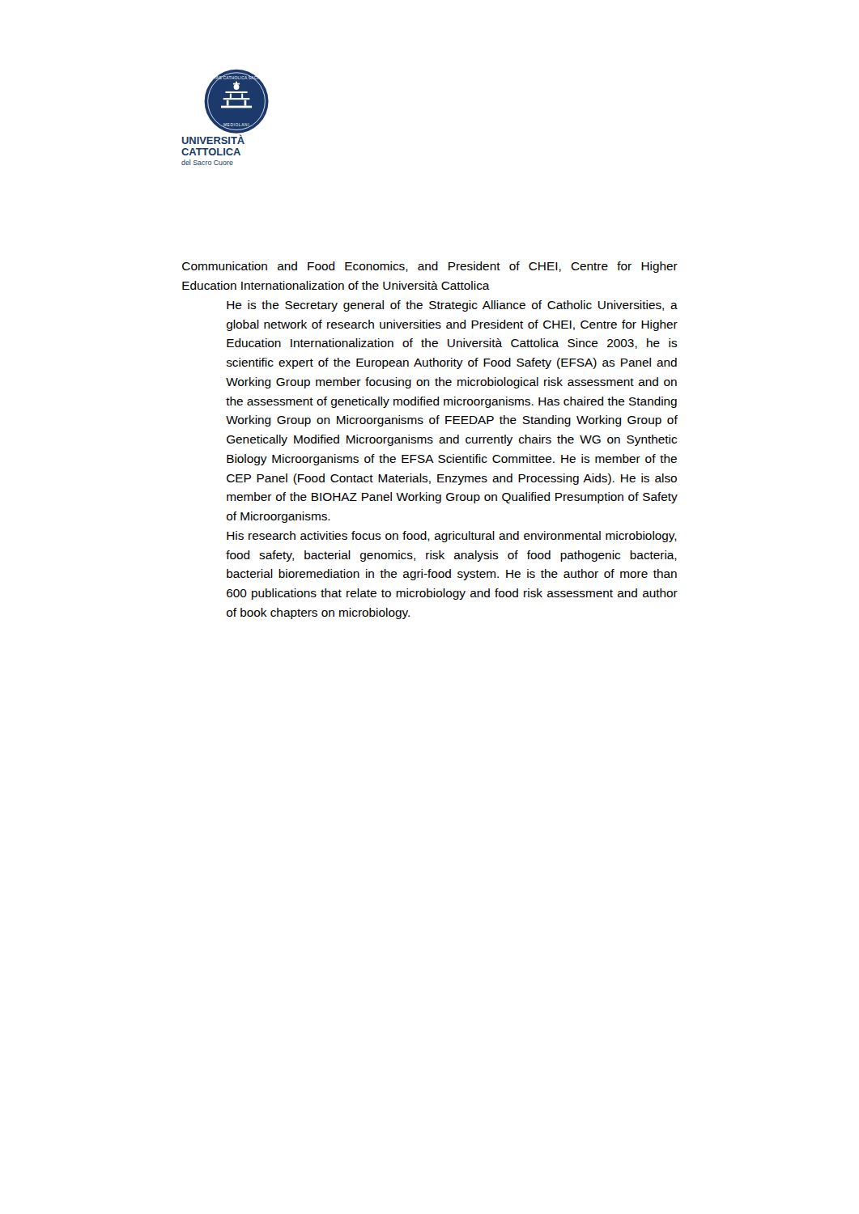UNIVERSITAS CATHOLICA SACRI CORDIS MEDIOLANI UNIVERSITÀ CATTOLICA del Sacro Cuore
Communication and Food Economics, and President of CHEI, Centre for Higher Education Internationalization of the Università Cattolica
He is the Secretary general of the Strategic Alliance of Catholic Universities, a global network of research universities and President of CHEI, Centre for Higher Education Internationalization of the Università Cattolica Since 2003, he is scientific expert of the European Authority of Food Safety (EFSA) as Panel and Working Group member focusing on the microbiological risk assessment and on the assessment of genetically modified microorganisms. Has chaired the Standing Working Group on Microorganisms of FEEDAP the Standing Working Group of Genetically Modified Microorganisms and currently chairs the WG on Synthetic Biology Microorganisms of the EFSA Scientific Committee. He is member of the CEP Panel (Food Contact Materials, Enzymes and Processing Aids). He is also member of the BIOHAZ Panel Working Group on Qualified Presumption of Safety of Microorganisms.
His research activities focus on food, agricultural and environmental microbiology, food safety, bacterial genomics, risk analysis of food pathogenic bacteria, bacterial bioremediation in the agri-food system. He is the author of more than 600 publications that relate to microbiology and food risk assessment and author of book chapters on microbiology.